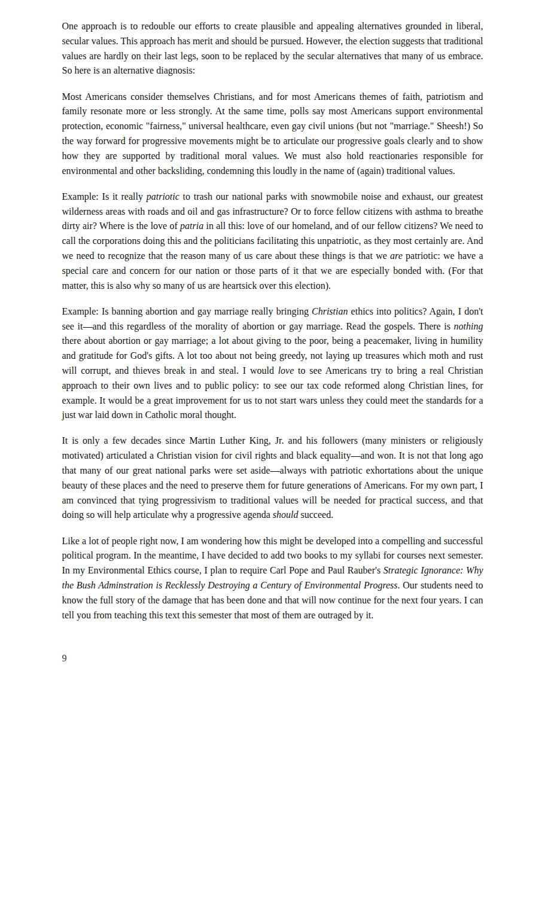One approach is to redouble our efforts to create plausible and appealing alternatives grounded in liberal, secular values. This approach has merit and should be pursued. However, the election suggests that traditional values are hardly on their last legs, soon to be replaced by the secular alternatives that many of us embrace. So here is an alternative diagnosis:
Most Americans consider themselves Christians, and for most Americans themes of faith, patriotism and family resonate more or less strongly. At the same time, polls say most Americans support environmental protection, economic "fairness," universal healthcare, even gay civil unions (but not "marriage." Sheesh!) So the way forward for progressive movements might be to articulate our progressive goals clearly and to show how they are supported by traditional moral values. We must also hold reactionaries responsible for environmental and other backsliding, condemning this loudly in the name of (again) traditional values.
Example: Is it really patriotic to trash our national parks with snowmobile noise and exhaust, our greatest wilderness areas with roads and oil and gas infrastructure? Or to force fellow citizens with asthma to breathe dirty air? Where is the love of patria in all this: love of our homeland, and of our fellow citizens? We need to call the corporations doing this and the politicians facilitating this unpatriotic, as they most certainly are. And we need to recognize that the reason many of us care about these things is that we are patriotic: we have a special care and concern for our nation or those parts of it that we are especially bonded with. (For that matter, this is also why so many of us are heartsick over this election).
Example: Is banning abortion and gay marriage really bringing Christian ethics into politics? Again, I don't see it—and this regardless of the morality of abortion or gay marriage. Read the gospels. There is nothing there about abortion or gay marriage; a lot about giving to the poor, being a peacemaker, living in humility and gratitude for God's gifts. A lot too about not being greedy, not laying up treasures which moth and rust will corrupt, and thieves break in and steal. I would love to see Americans try to bring a real Christian approach to their own lives and to public policy: to see our tax code reformed along Christian lines, for example. It would be a great improvement for us to not start wars unless they could meet the standards for a just war laid down in Catholic moral thought.
It is only a few decades since Martin Luther King, Jr. and his followers (many ministers or religiously motivated) articulated a Christian vision for civil rights and black equality—and won. It is not that long ago that many of our great national parks were set aside—always with patriotic exhortations about the unique beauty of these places and the need to preserve them for future generations of Americans. For my own part, I am convinced that tying progressivism to traditional values will be needed for practical success, and that doing so will help articulate why a progressive agenda should succeed.
Like a lot of people right now, I am wondering how this might be developed into a compelling and successful political program. In the meantime, I have decided to add two books to my syllabi for courses next semester. In my Environmental Ethics course, I plan to require Carl Pope and Paul Rauber's Strategic Ignorance: Why the Bush Adminstration is Recklessly Destroying a Century of Environmental Progress. Our students need to know the full story of the damage that has been done and that will now continue for the next four years. I can tell you from teaching this text this semester that most of them are outraged by it.
9